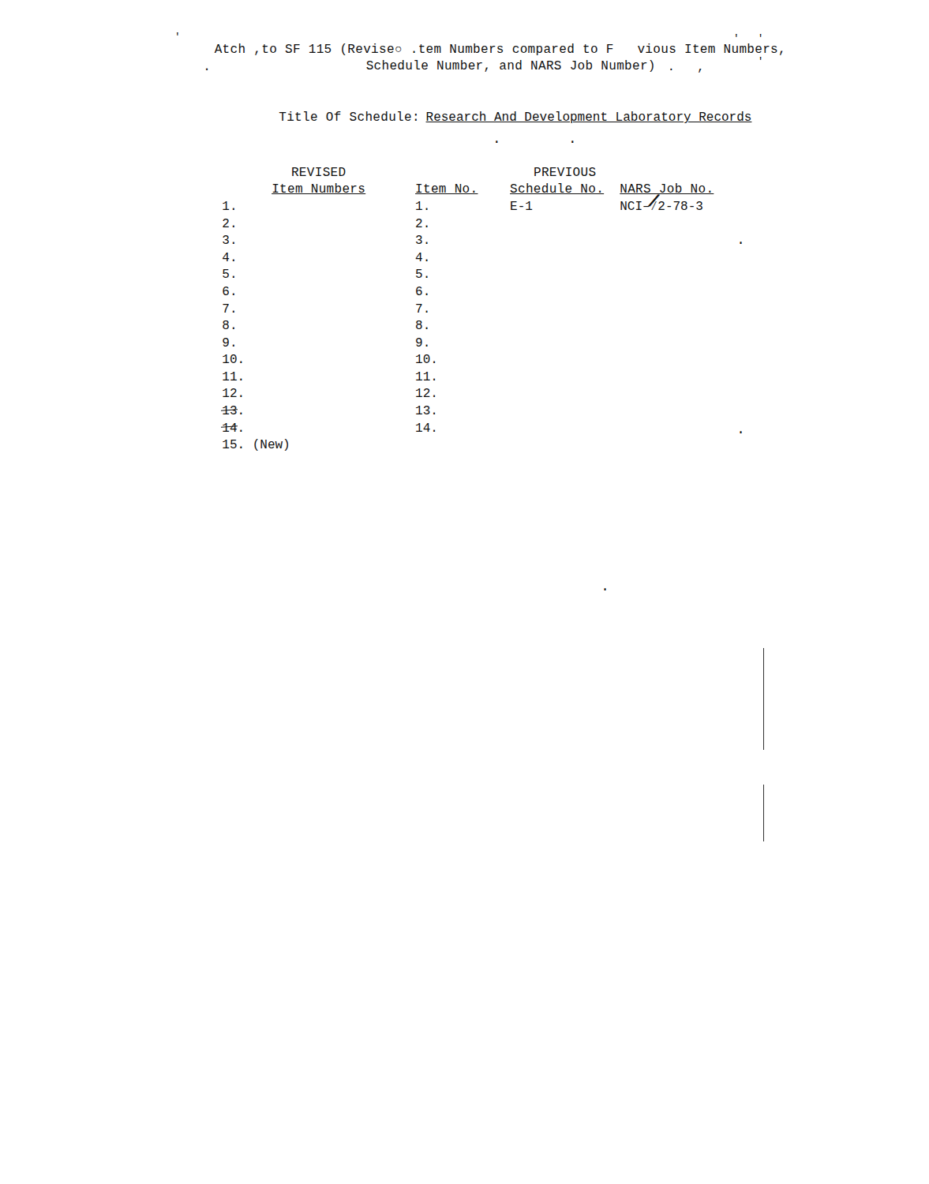' ' ' ' . , . . . . . .
Atch ,to SF 115 (Revise○ .tem Numbers compared to F vious Item Numbers,
Schedule Number, and NARS Job Number)
Title Of Schedule: Research And Development Laboratory Records
| REVISED | | PREVIOUS | |
| --- | --- | --- | --- |
| Item Numbers | Item No. | Schedule No. | NARS Job No. |
| 1. | 1. | E-1 | NCI – / ⁄2-78-3 |
| 2. | 2. | | |
| 3. | 3. | | |
| 4. | 4. | | |
| 5. | 5. | | |
| 6. | 6. | | |
| 7. | 7. | | |
| 8. | 8. | | |
| 9. | 9. | | |
| 10. | 10. | | |
| 11. | 11. | | |
| 12. | 12. | | |
| 13 . | 13. | | |
| 14 . | 14. | | |
| 15. (New) | | | |